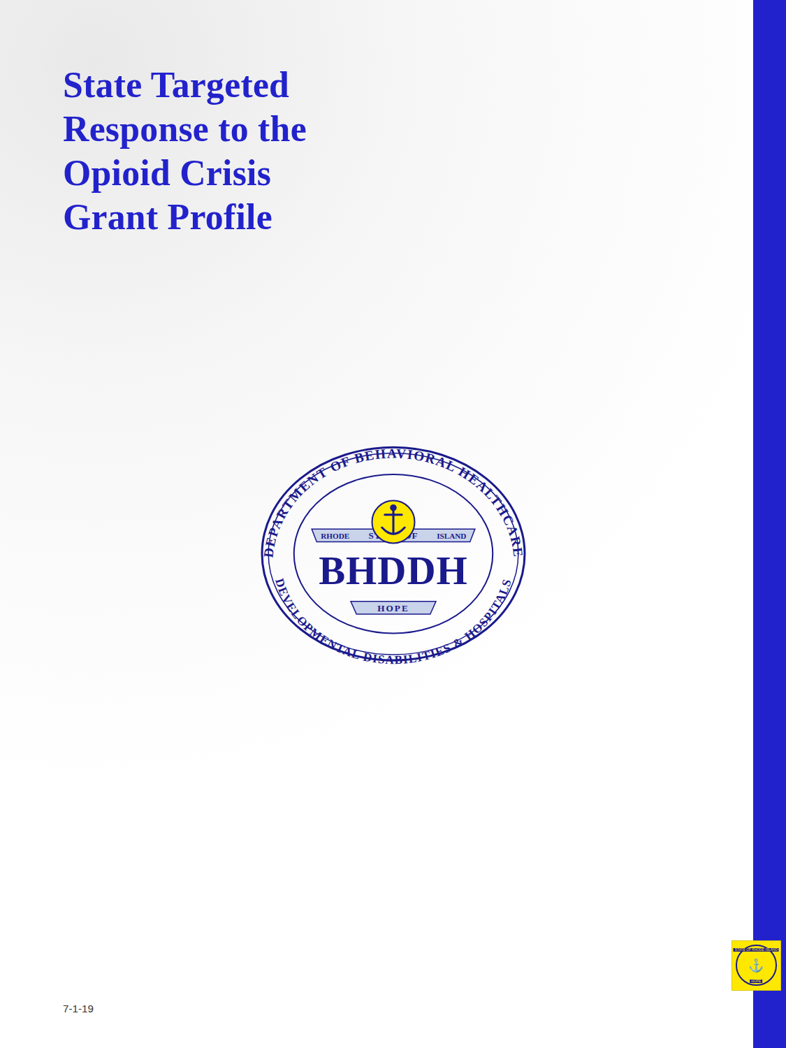State Targeted Response to the Opioid Crisis Grant Profile
DEPARTMENT OF BEHAVIORAL HEALTHCARE DEVELOPMENTAL DISABILITIES & HOSPITALS STATE OF RHODE ISLAND BHDDH HOPE
STATE OF RHODE ISLAND ⚓ HOPE
7-1-19